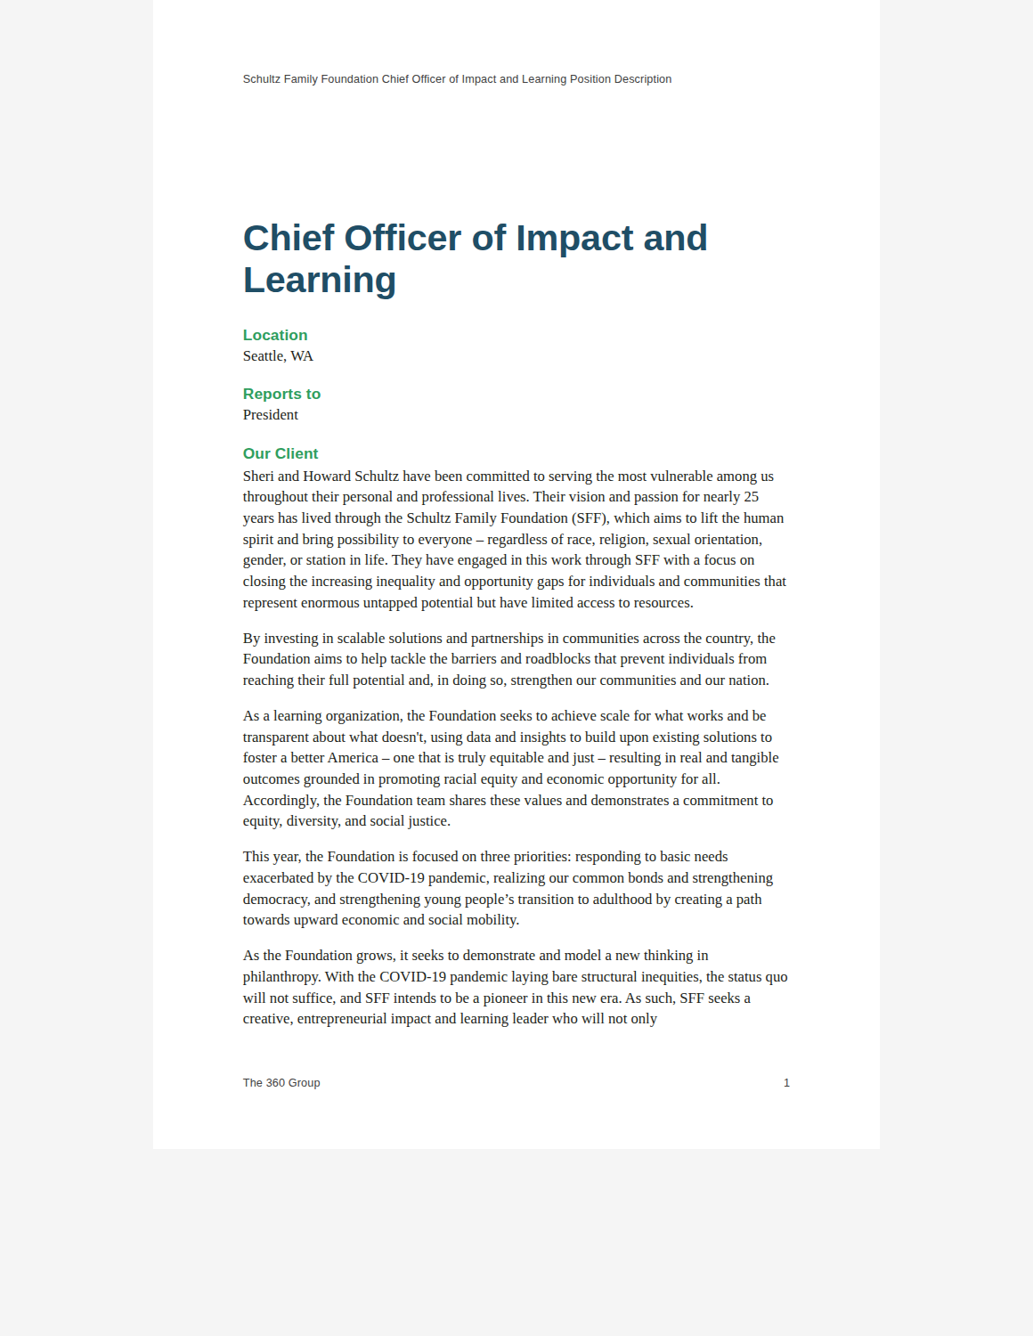Schultz Family Foundation Chief Officer of Impact and Learning Position Description
Chief Officer of Impact and Learning
Location
Seattle, WA
Reports to
President
Our Client
Sheri and Howard Schultz have been committed to serving the most vulnerable among us throughout their personal and professional lives. Their vision and passion for nearly 25 years has lived through the Schultz Family Foundation (SFF), which aims to lift the human spirit and bring possibility to everyone – regardless of race, religion, sexual orientation, gender, or station in life. They have engaged in this work through SFF with a focus on closing the increasing inequality and opportunity gaps for individuals and communities that represent enormous untapped potential but have limited access to resources.
By investing in scalable solutions and partnerships in communities across the country, the Foundation aims to help tackle the barriers and roadblocks that prevent individuals from reaching their full potential and, in doing so, strengthen our communities and our nation.
As a learning organization, the Foundation seeks to achieve scale for what works and be transparent about what doesn't, using data and insights to build upon existing solutions to foster a better America – one that is truly equitable and just – resulting in real and tangible outcomes grounded in promoting racial equity and economic opportunity for all. Accordingly, the Foundation team shares these values and demonstrates a commitment to equity, diversity, and social justice.
This year, the Foundation is focused on three priorities: responding to basic needs exacerbated by the COVID-19 pandemic, realizing our common bonds and strengthening democracy, and strengthening young people’s transition to adulthood by creating a path towards upward economic and social mobility.
As the Foundation grows, it seeks to demonstrate and model a new thinking in philanthropy. With the COVID-19 pandemic laying bare structural inequities, the status quo will not suffice, and SFF intends to be a pioneer in this new era. As such, SFF seeks a creative, entrepreneurial impact and learning leader who will not only
The 360 Group 1